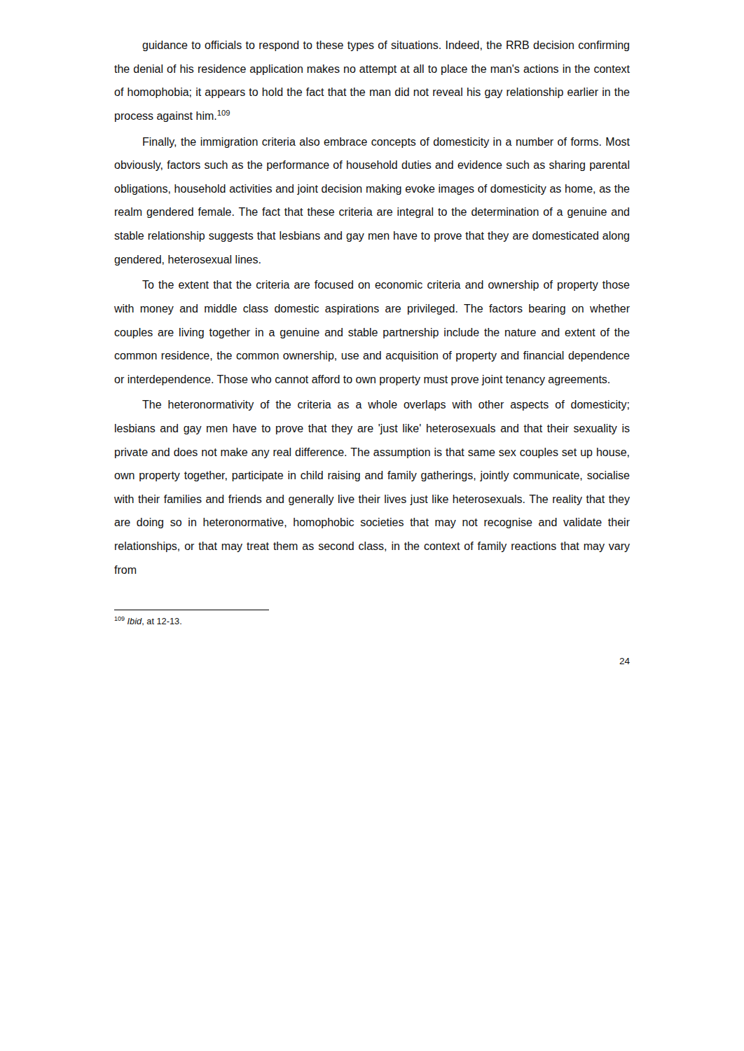guidance to officials to respond to these types of situations. Indeed, the RRB decision confirming the denial of his residence application makes no attempt at all to place the man's actions in the context of homophobia; it appears to hold the fact that the man did not reveal his gay relationship earlier in the process against him.109
Finally, the immigration criteria also embrace concepts of domesticity in a number of forms. Most obviously, factors such as the performance of household duties and evidence such as sharing parental obligations, household activities and joint decision making evoke images of domesticity as home, as the realm gendered female. The fact that these criteria are integral to the determination of a genuine and stable relationship suggests that lesbians and gay men have to prove that they are domesticated along gendered, heterosexual lines.
To the extent that the criteria are focused on economic criteria and ownership of property those with money and middle class domestic aspirations are privileged. The factors bearing on whether couples are living together in a genuine and stable partnership include the nature and extent of the common residence, the common ownership, use and acquisition of property and financial dependence or interdependence. Those who cannot afford to own property must prove joint tenancy agreements.
The heteronormativity of the criteria as a whole overlaps with other aspects of domesticity; lesbians and gay men have to prove that they are 'just like' heterosexuals and that their sexuality is private and does not make any real difference. The assumption is that same sex couples set up house, own property together, participate in child raising and family gatherings, jointly communicate, socialise with their families and friends and generally live their lives just like heterosexuals. The reality that they are doing so in heteronormative, homophobic societies that may not recognise and validate their relationships, or that may treat them as second class, in the context of family reactions that may vary from
109 Ibid, at 12-13.
24